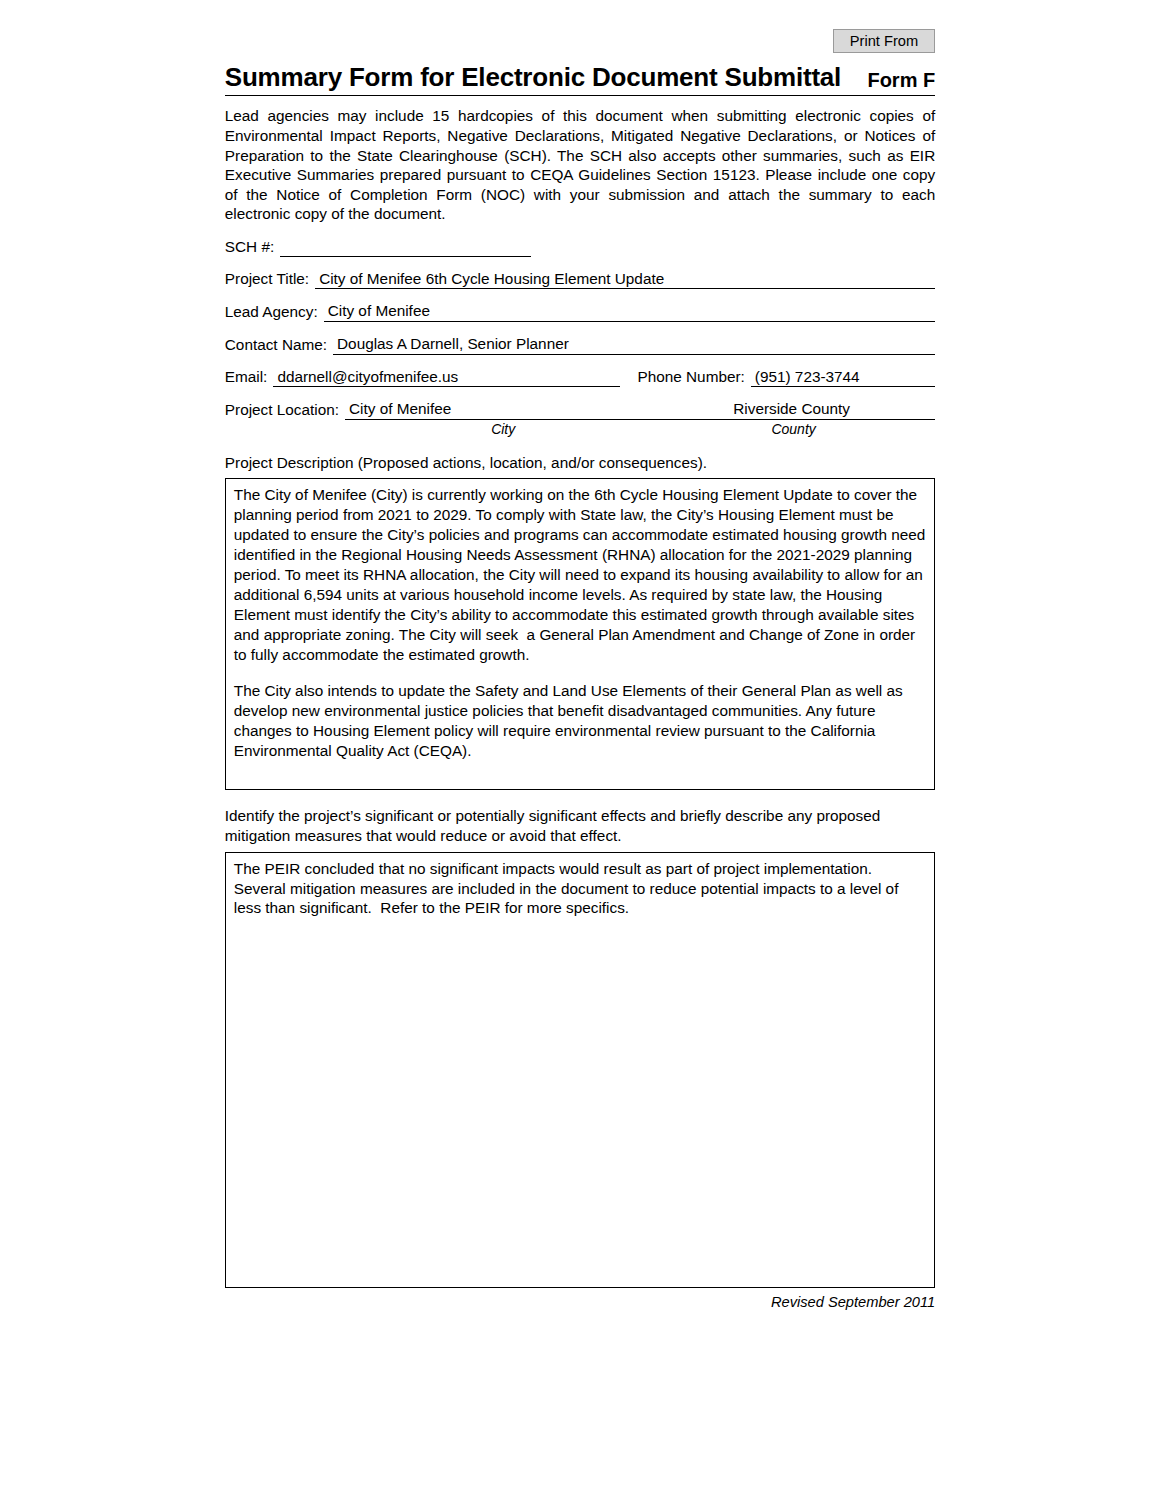Print From
Summary Form for Electronic Document Submittal
Form F
Lead agencies may include 15 hardcopies of this document when submitting electronic copies of Environmental Impact Reports, Negative Declarations, Mitigated Negative Declarations, or Notices of Preparation to the State Clearinghouse (SCH). The SCH also accepts other summaries, such as EIR Executive Summaries prepared pursuant to CEQA Guidelines Section 15123. Please include one copy of the Notice of Completion Form (NOC) with your submission and attach the summary to each electronic copy of the document.
SCH #:
Project Title: City of Menifee 6th Cycle Housing Element Update
Lead Agency: City of Menifee
Contact Name: Douglas A Darnell, Senior Planner
Email: ddarnell@cityofmenifee.us Phone Number: (951) 723-3744
Project Location: City of Menifee Riverside County
City County
Project Description (Proposed actions, location, and/or consequences).
The City of Menifee (City) is currently working on the 6th Cycle Housing Element Update to cover the planning period from 2021 to 2029. To comply with State law, the City’s Housing Element must be updated to ensure the City’s policies and programs can accommodate estimated housing growth need identified in the Regional Housing Needs Assessment (RHNA) allocation for the 2021-2029 planning period. To meet its RHNA allocation, the City will need to expand its housing availability to allow for an additional 6,594 units at various household income levels. As required by state law, the Housing Element must identify the City’s ability to accommodate this estimated growth through available sites and appropriate zoning. The City will seek a General Plan Amendment and Change of Zone in order to fully accommodate the estimated growth.
The City also intends to update the Safety and Land Use Elements of their General Plan as well as develop new environmental justice policies that benefit disadvantaged communities. Any future changes to Housing Element policy will require environmental review pursuant to the California Environmental Quality Act (CEQA).
Identify the project’s significant or potentially significant effects and briefly describe any proposed mitigation measures that would reduce or avoid that effect.
The PEIR concluded that no significant impacts would result as part of project implementation. Several mitigation measures are included in the document to reduce potential impacts to a level of less than significant. Refer to the PEIR for more specifics.
Revised September 2011